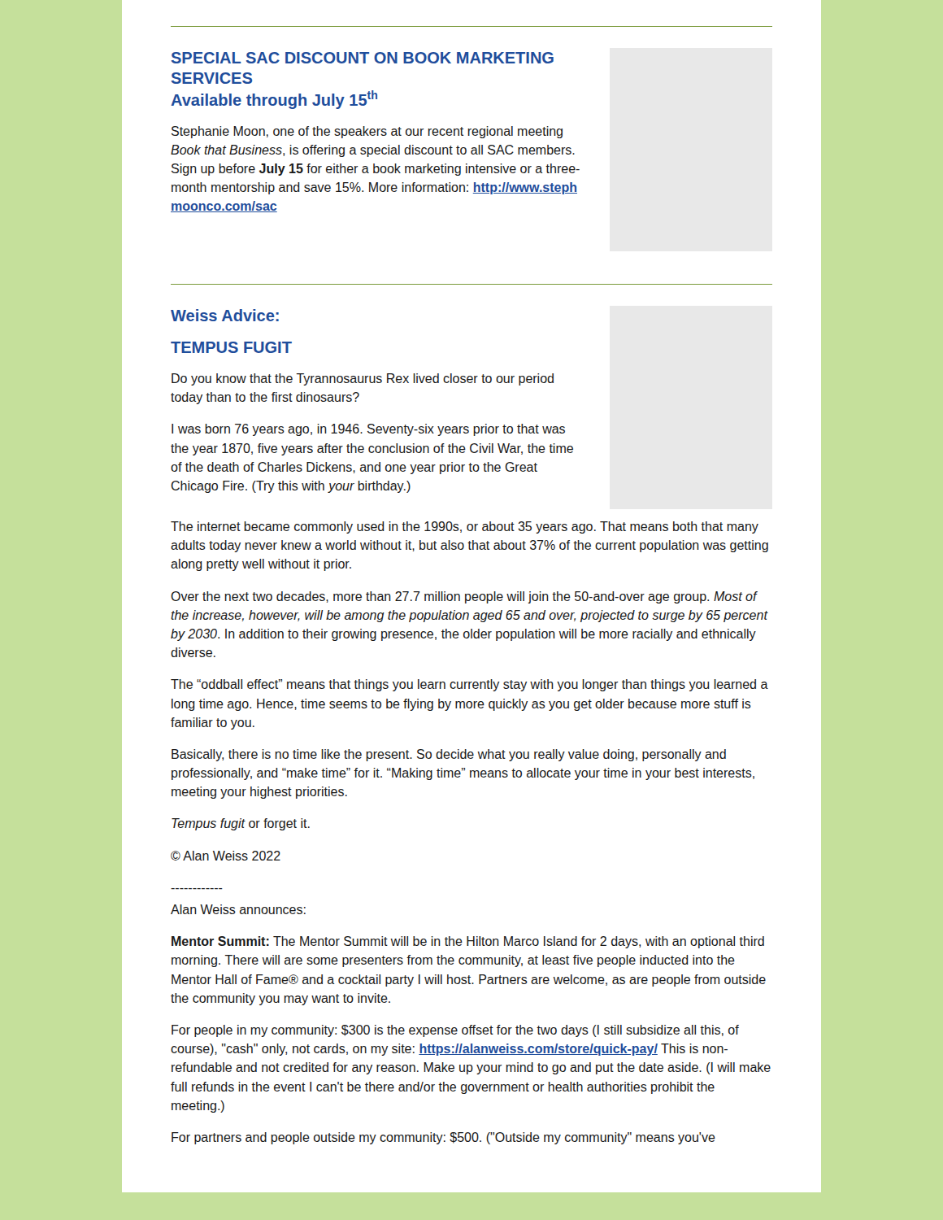SPECIAL SAC DISCOUNT ON BOOK MARKETING SERVICESAvailable through July 15th
Stephanie Moon, one of the speakers at our recent regional meeting Book that Business, is offering a special discount to all SAC members. Sign up before July 15 for either a book marketing intensive or a three-month mentorship and save 15%. More information: http://www.stephmoonco.com/sac
Weiss Advice:
TEMPUS FUGIT
Do you know that the Tyrannosaurus Rex lived closer to our period today than to the first dinosaurs?
I was born 76 years ago, in 1946. Seventy-six years prior to that was the year 1870, five years after the conclusion of the Civil War, the time of the death of Charles Dickens, and one year prior to the Great Chicago Fire. (Try this with your birthday.)
The internet became commonly used in the 1990s, or about 35 years ago. That means both that many adults today never knew a world without it, but also that about 37% of the current population was getting along pretty well without it prior.
Over the next two decades, more than 27.7 million people will join the 50-and-over age group. Most of the increase, however, will be among the population aged 65 and over, projected to surge by 65 percent by 2030. In addition to their growing presence, the older population will be more racially and ethnically diverse.
The “oddball effect” means that things you learn currently stay with you longer than things you learned a long time ago. Hence, time seems to be flying by more quickly as you get older because more stuff is familiar to you.
Basically, there is no time like the present. So decide what you really value doing, personally and professionally, and “make time” for it. “Making time” means to allocate your time in your best interests, meeting your highest priorities.
Tempus fugit or forget it.
© Alan Weiss 2022
------------
Alan Weiss announces:
Mentor Summit: The Mentor Summit will be in the Hilton Marco Island for 2 days, with an optional third morning. There will are some presenters from the community, at least five people inducted into the Mentor Hall of Fame® and a cocktail party I will host. Partners are welcome, as are people from outside the community you may want to invite.
For people in my community: $300 is the expense offset for the two days (I still subsidize all this, of course), "cash" only, not cards, on my site: https://alanweiss.com/store/quick-pay/ This is non-refundable and not credited for any reason. Make up your mind to go and put the date aside. (I will make full refunds in the event I can't be there and/or the government or health authorities prohibit the meeting.)
For partners and people outside my community: $500. ("Outside my community" means you've